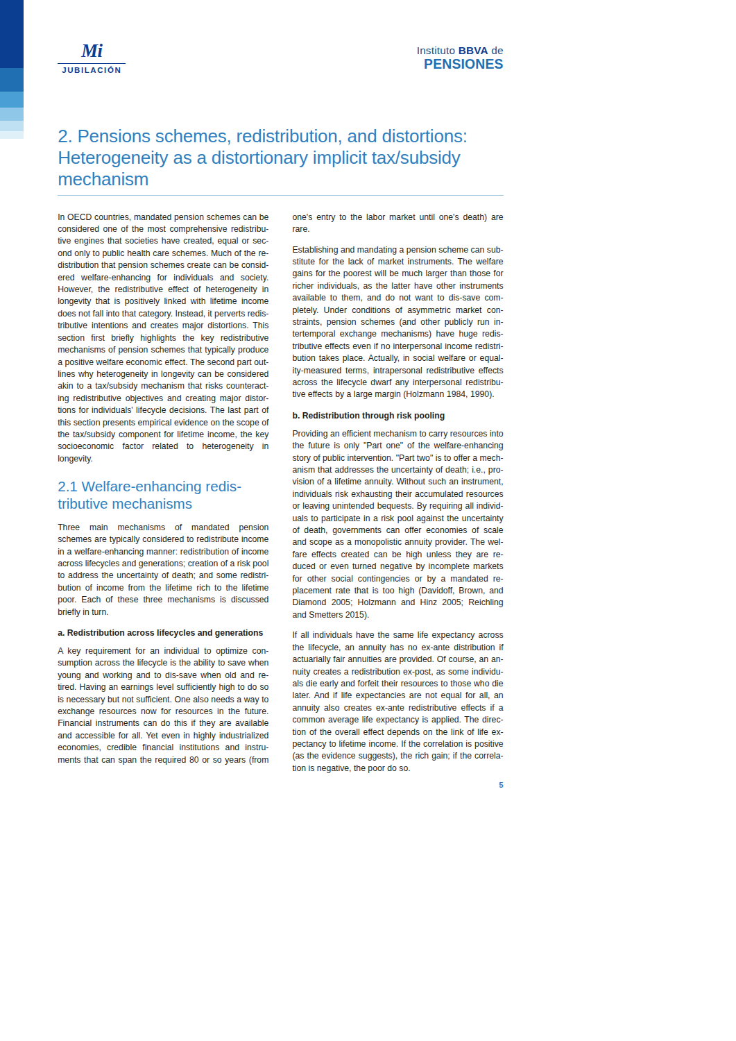Mi
JUBILACIÓN
Instituto BBVA de
PENSIONES
2. Pensions schemes, redistribution, and distortions: Heterogeneity as a distortionary implicit tax/subsidy mechanism
In OECD countries, mandated pension schemes can be considered one of the most comprehensive redistributive engines that societies have created, equal or second only to public health care schemes. Much of the redistribution that pension schemes create can be considered welfare-enhancing for individuals and society. However, the redistributive effect of heterogeneity in longevity that is positively linked with lifetime income does not fall into that category. Instead, it perverts redistributive intentions and creates major distortions. This section first briefly highlights the key redistributive mechanisms of pension schemes that typically produce a positive welfare economic effect. The second part outlines why heterogeneity in longevity can be considered akin to a tax/subsidy mechanism that risks counteracting redistributive objectives and creating major distortions for individuals' lifecycle decisions. The last part of this section presents empirical evidence on the scope of the tax/subsidy component for lifetime income, the key socioeconomic factor related to heterogeneity in longevity.
2.1 Welfare-enhancing redistributive mechanisms
Three main mechanisms of mandated pension schemes are typically considered to redistribute income in a welfare-enhancing manner: redistribution of income across lifecycles and generations; creation of a risk pool to address the uncertainty of death; and some redistribution of income from the lifetime rich to the lifetime poor. Each of these three mechanisms is discussed briefly in turn.
a. Redistribution across lifecycles and generations
A key requirement for an individual to optimize consumption across the lifecycle is the ability to save when young and working and to dis-save when old and retired. Having an earnings level sufficiently high to do so is necessary but not sufficient. One also needs a way to exchange resources now for resources in the future. Financial instruments can do this if they are available and accessible for all. Yet even in highly industrialized economies, credible financial institutions and instruments that can span the required 80 or so years (from one's entry to the labor market until one's death) are rare.
Establishing and mandating a pension scheme can substitute for the lack of market instruments. The welfare gains for the poorest will be much larger than those for richer individuals, as the latter have other instruments available to them, and do not want to dis-save completely. Under conditions of asymmetric market constraints, pension schemes (and other publicly run intertemporal exchange mechanisms) have huge redistributive effects even if no interpersonal income redistribution takes place. Actually, in social welfare or equality-measured terms, intrapersonal redistributive effects across the lifecycle dwarf any interpersonal redistributive effects by a large margin (Holzmann 1984, 1990).
b. Redistribution through risk pooling
Providing an efficient mechanism to carry resources into the future is only "Part one" of the welfare-enhancing story of public intervention. "Part two" is to offer a mechanism that addresses the uncertainty of death; i.e., provision of a lifetime annuity. Without such an instrument, individuals risk exhausting their accumulated resources or leaving unintended bequests. By requiring all individuals to participate in a risk pool against the uncertainty of death, governments can offer economies of scale and scope as a monopolistic annuity provider. The welfare effects created can be high unless they are reduced or even turned negative by incomplete markets for other social contingencies or by a mandated replacement rate that is too high (Davidoff, Brown, and Diamond 2005; Holzmann and Hinz 2005; Reichling and Smetters 2015).
If all individuals have the same life expectancy across the lifecycle, an annuity has no ex-ante distribution if actuarially fair annuities are provided. Of course, an annuity creates a redistribution ex-post, as some individuals die early and forfeit their resources to those who die later. And if life expectancies are not equal for all, an annuity also creates ex-ante redistributive effects if a common average life expectancy is applied. The direction of the overall effect depends on the link of life expectancy to lifetime income. If the correlation is positive (as the evidence suggests), the rich gain; if the correlation is negative, the poor do so.
5